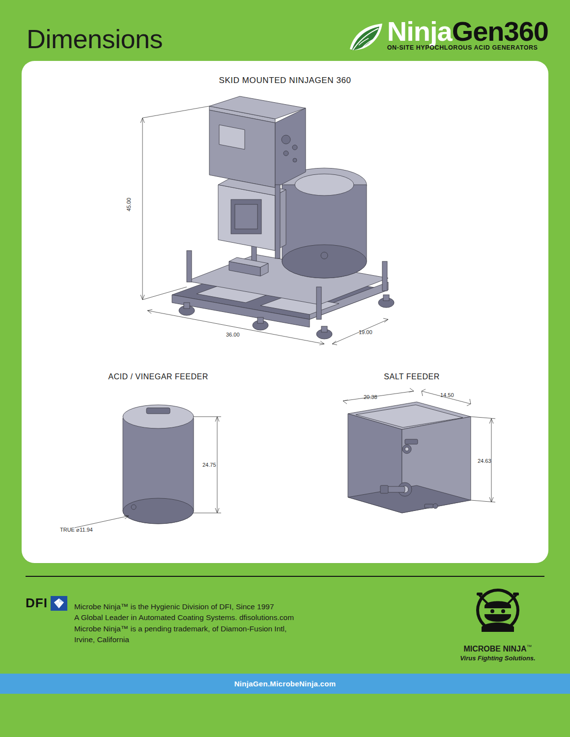Dimensions
Ninja Gen 360
ON-SITE HYPOCHLOROUS ACID GENERATORS
SKID MOUNTED NINJAGEN 360
45.00 36.00 19.00
ACID / VINEGAR FEEDER
24.75 TRUE ⌀11.94
SALT FEEDER
20.38 14.50 24.63
DFI
Microbe Ninja™ is the Hygienic Division of DFI, Since 1997
A Global Leader in Automated Coating Systems. dfisolutions.com
Microbe Ninja™ is a pending trademark, of Diamon-Fusion Intl,
Irvine, California
MICROBE NINJA™
Virus Fighting Solutions.
NinjaGen.MicrobeNinja.com